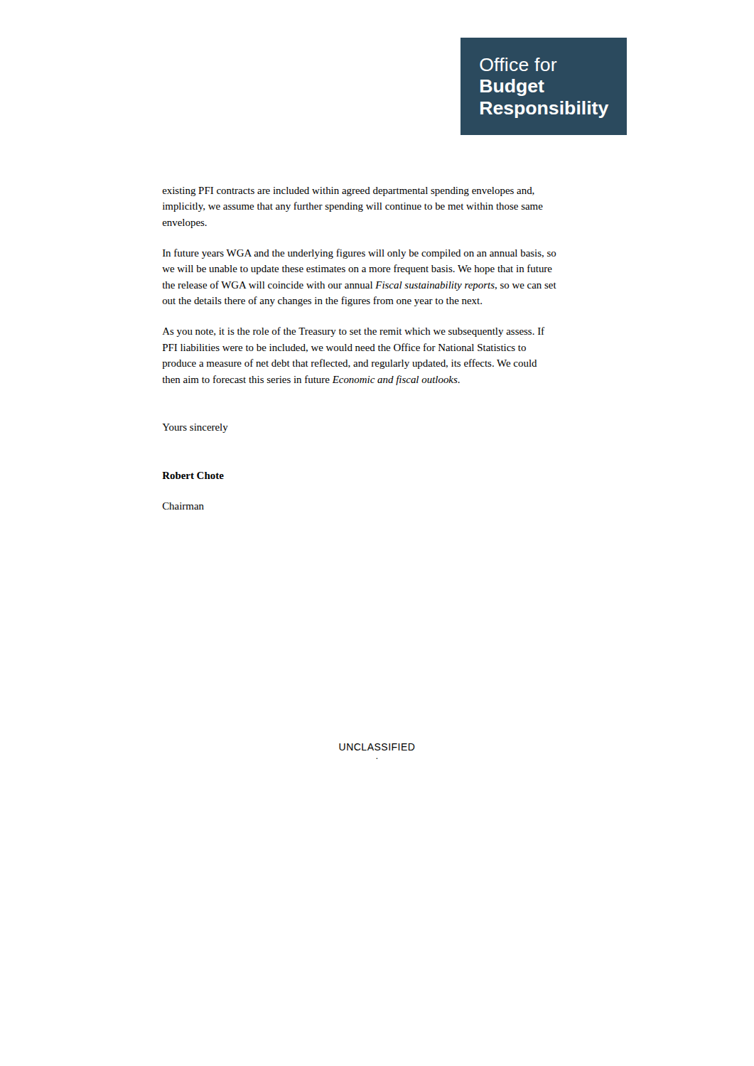Office for
Budget
Responsibility
existing PFI contracts are included within agreed departmental spending envelopes and, implicitly, we assume that any further spending will continue to be met within those same envelopes.
In future years WGA and the underlying figures will only be compiled on an annual basis, so we will be unable to update these estimates on a more frequent basis. We hope that in future the release of WGA will coincide with our annual Fiscal sustainability reports, so we can set out the details there of any changes in the figures from one year to the next.
As you note, it is the role of the Treasury to set the remit which we subsequently assess. If PFI liabilities were to be included, we would need the Office for National Statistics to produce a measure of net debt that reflected, and regularly updated, its effects. We could then aim to forecast this series in future Economic and fiscal outlooks.
Yours sincerely
Robert Chote
Chairman
UNCLASSIFIED .